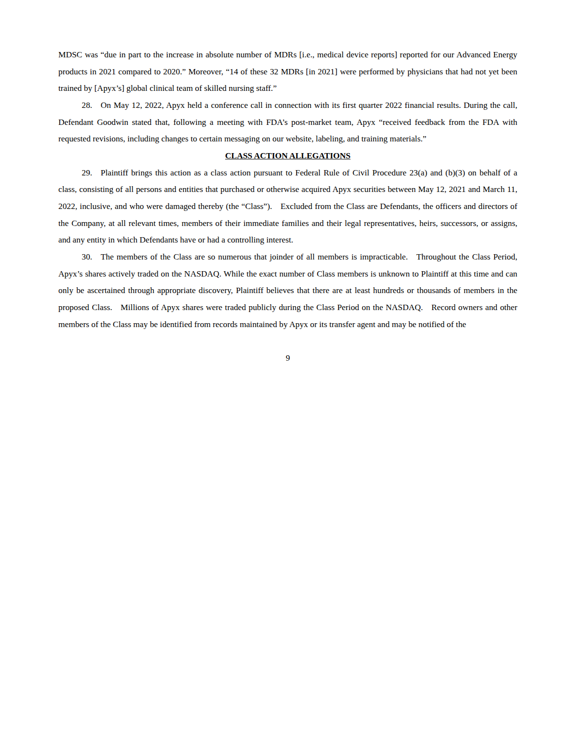MDSC was “due in part to the increase in absolute number of MDRs [i.e., medical device reports] reported for our Advanced Energy products in 2021 compared to 2020.” Moreover, “14 of these 32 MDRs [in 2021] were performed by physicians that had not yet been trained by [Apyx’s] global clinical team of skilled nursing staff.”
28. On May 12, 2022, Apyx held a conference call in connection with its first quarter 2022 financial results. During the call, Defendant Goodwin stated that, following a meeting with FDA’s post-market team, Apyx “received feedback from the FDA with requested revisions, including changes to certain messaging on our website, labeling, and training materials.”
CLASS ACTION ALLEGATIONS
29. Plaintiff brings this action as a class action pursuant to Federal Rule of Civil Procedure 23(a) and (b)(3) on behalf of a class, consisting of all persons and entities that purchased or otherwise acquired Apyx securities between May 12, 2021 and March 11, 2022, inclusive, and who were damaged thereby (the “Class”). Excluded from the Class are Defendants, the officers and directors of the Company, at all relevant times, members of their immediate families and their legal representatives, heirs, successors, or assigns, and any entity in which Defendants have or had a controlling interest.
30. The members of the Class are so numerous that joinder of all members is impracticable. Throughout the Class Period, Apyx’s shares actively traded on the NASDAQ. While the exact number of Class members is unknown to Plaintiff at this time and can only be ascertained through appropriate discovery, Plaintiff believes that there are at least hundreds or thousands of members in the proposed Class. Millions of Apyx shares were traded publicly during the Class Period on the NASDAQ. Record owners and other members of the Class may be identified from records maintained by Apyx or its transfer agent and may be notified of the
9